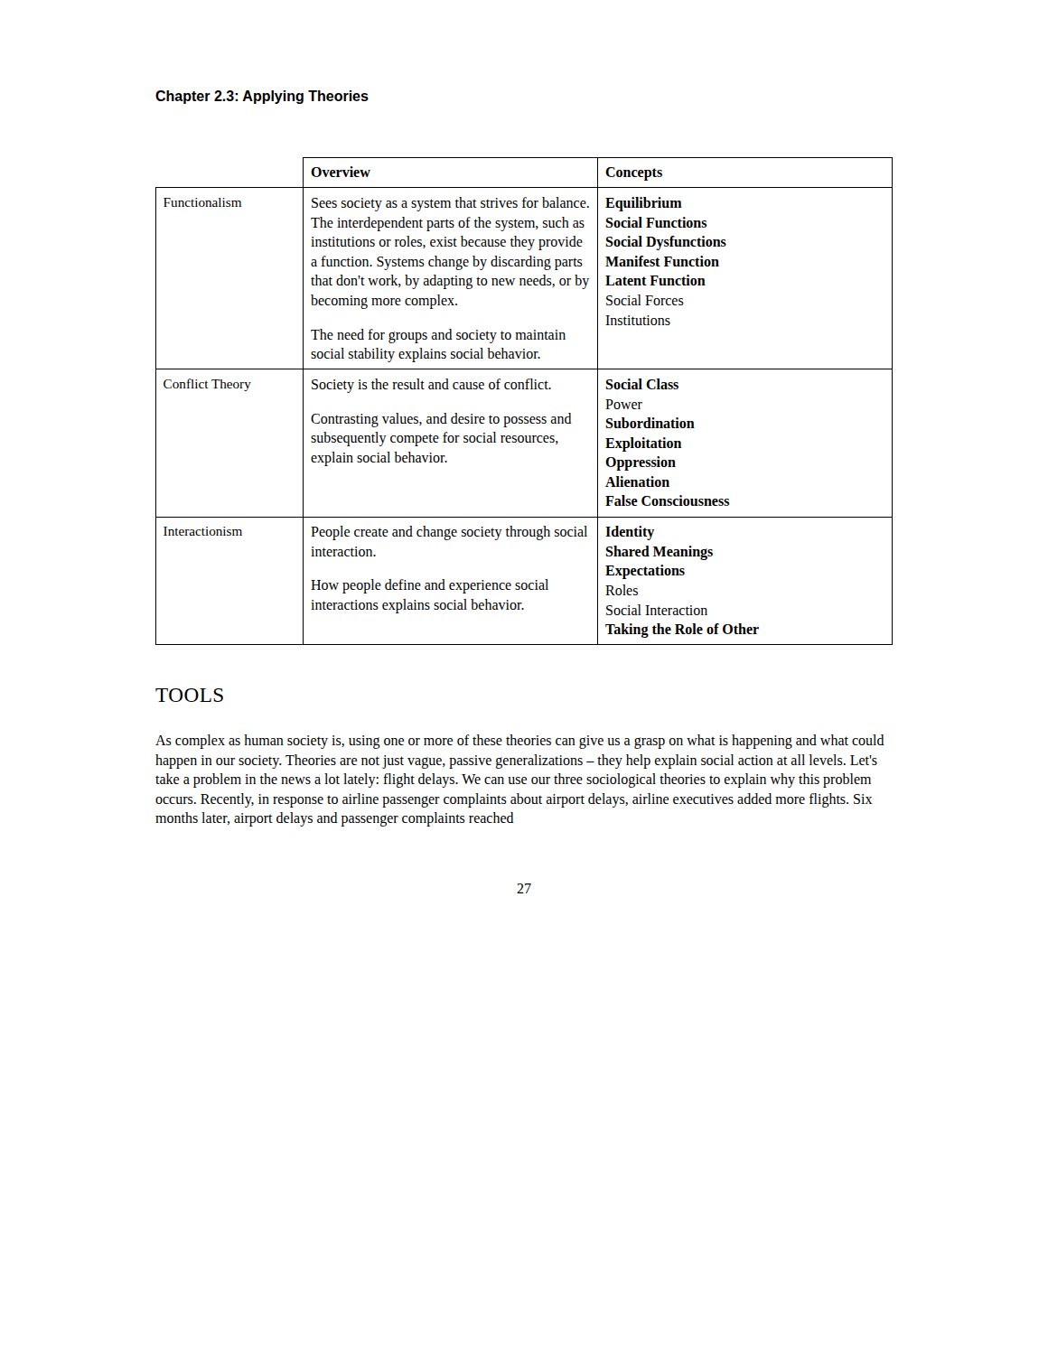Chapter 2.3: Applying Theories
| | Overview | Concepts |
| --- | --- | --- |
| Functionalism | Sees society as a system that strives for balance. The interdependent parts of the system, such as institutions or roles, exist because they provide a function. Systems change by discarding parts that don't work, by adapting to new needs, or by becoming more complex. The need for groups and society to maintain social stability explains social behavior. | Equilibrium Social Functions Social Dysfunctions Manifest Function Latent Function Social Forces Institutions |
| Conflict Theory | Society is the result and cause of conflict. Contrasting values, and desire to possess and subsequently compete for social resources, explain social behavior. | Social Class Power Subordination Exploitation Oppression Alienation False Consciousness |
| Interactionism | People create and change society through social interaction. How people define and experience social interactions explains social behavior. | Identity Shared Meanings Expectations Roles Social Interaction Taking the Role of Other |
TOOLS
As complex as human society is, using one or more of these theories can give us a grasp on what is happening and what could happen in our society. Theories are not just vague, passive generalizations – they help explain social action at all levels. Let's take a problem in the news a lot lately: flight delays. We can use our three sociological theories to explain why this problem occurs. Recently, in response to airline passenger complaints about airport delays, airline executives added more flights. Six months later, airport delays and passenger complaints reached
27